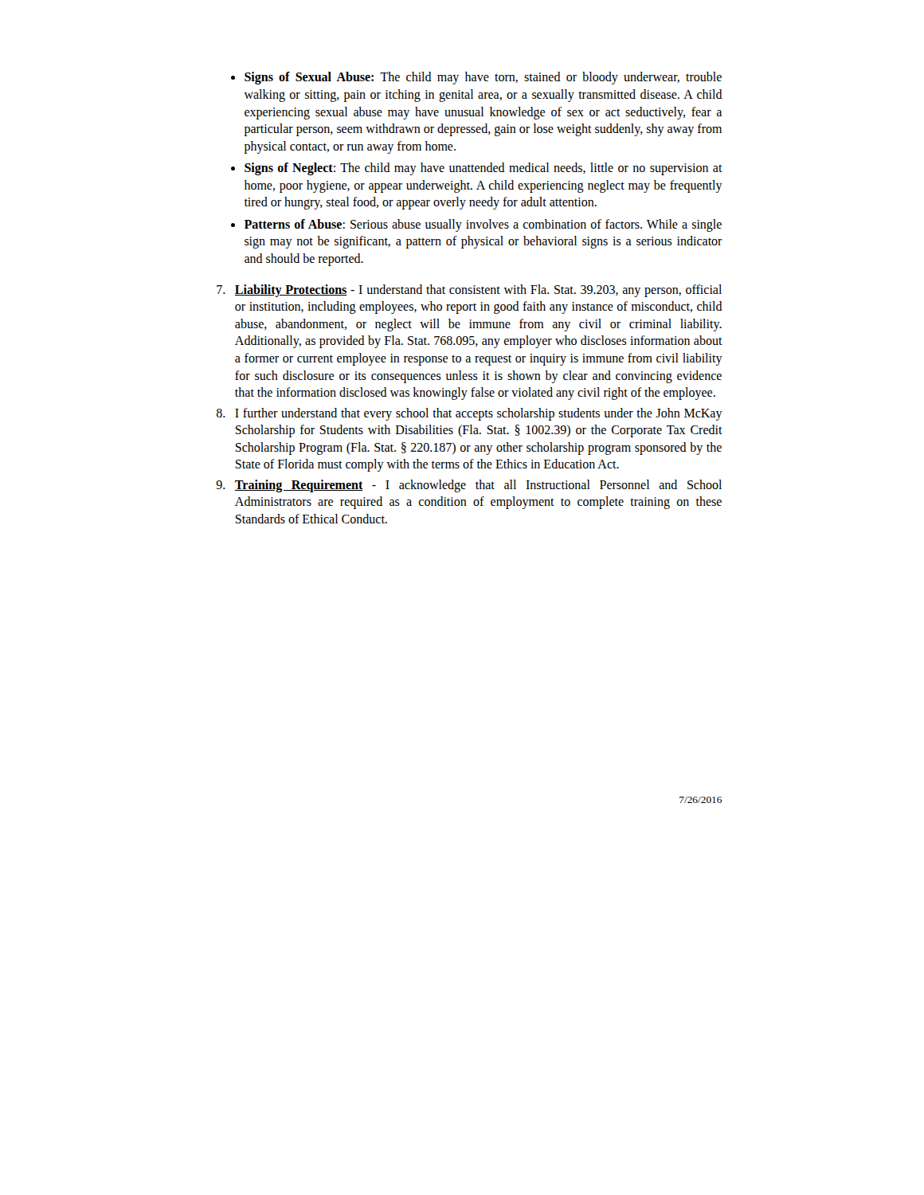Signs of Sexual Abuse: The child may have torn, stained or bloody underwear, trouble walking or sitting, pain or itching in genital area, or a sexually transmitted disease. A child experiencing sexual abuse may have unusual knowledge of sex or act seductively, fear a particular person, seem withdrawn or depressed, gain or lose weight suddenly, shy away from physical contact, or run away from home.
Signs of Neglect: The child may have unattended medical needs, little or no supervision at home, poor hygiene, or appear underweight. A child experiencing neglect may be frequently tired or hungry, steal food, or appear overly needy for adult attention.
Patterns of Abuse: Serious abuse usually involves a combination of factors. While a single sign may not be significant, a pattern of physical or behavioral signs is a serious indicator and should be reported.
Liability Protections - I understand that consistent with Fla. Stat. 39.203, any person, official or institution, including employees, who report in good faith any instance of misconduct, child abuse, abandonment, or neglect will be immune from any civil or criminal liability. Additionally, as provided by Fla. Stat. 768.095, any employer who discloses information about a former or current employee in response to a request or inquiry is immune from civil liability for such disclosure or its consequences unless it is shown by clear and convincing evidence that the information disclosed was knowingly false or violated any civil right of the employee.
I further understand that every school that accepts scholarship students under the John McKay Scholarship for Students with Disabilities (Fla. Stat. § 1002.39) or the Corporate Tax Credit Scholarship Program (Fla. Stat. § 220.187) or any other scholarship program sponsored by the State of Florida must comply with the terms of the Ethics in Education Act.
Training Requirement - I acknowledge that all Instructional Personnel and School Administrators are required as a condition of employment to complete training on these Standards of Ethical Conduct.
7/26/2016